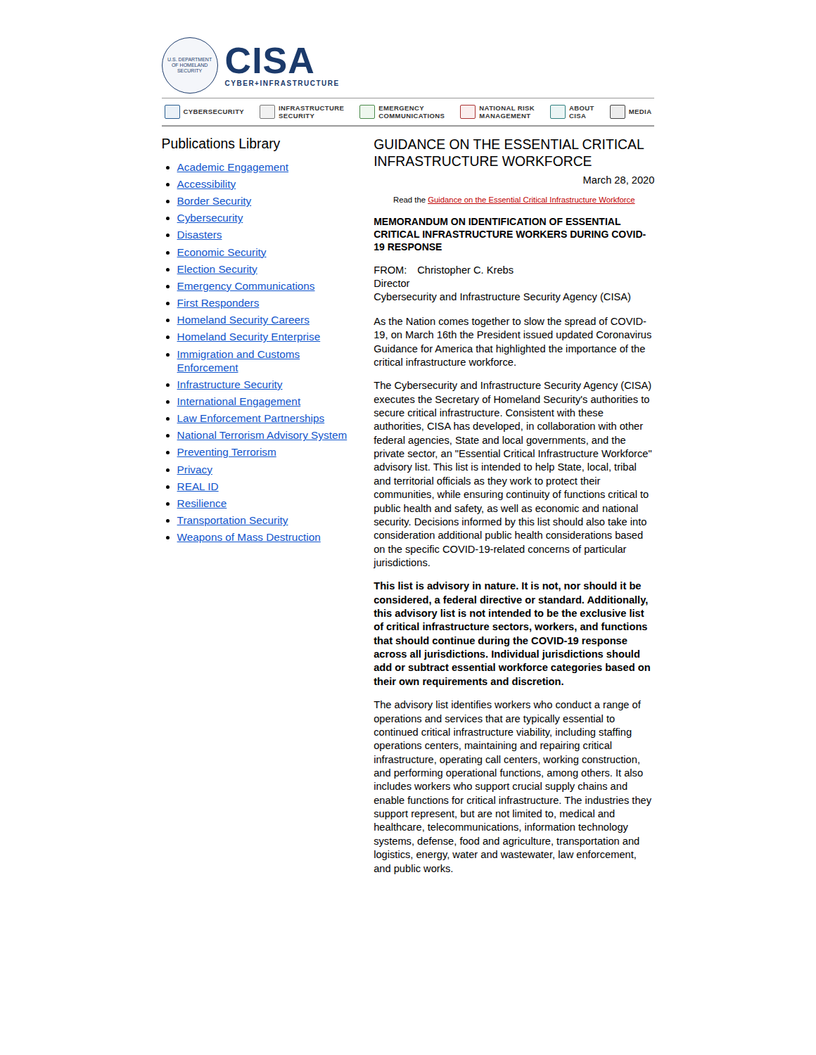U.S. DEPARTMENT
OF HOMELAND
SECURITY
CISA CYBER+INFRASTRUCTURE
Cybersecurity
Infrastructure
Security
Emergency
Communications
National Risk
Management
About
CISA
Media
Publications Library
Academic Engagement
Accessibility
Border Security
Cybersecurity
Disasters
Economic Security
Election Security
Emergency Communications
First Responders
Homeland Security Careers
Homeland Security Enterprise
Immigration and Customs Enforcement
Infrastructure Security
International Engagement
Law Enforcement Partnerships
National Terrorism Advisory System
Preventing Terrorism
Privacy
REAL ID
Resilience
Transportation Security
Weapons of Mass Destruction
Guidance on the Essential Critical Infrastructure Workforce
March 28, 2020
Read the Guidance on the Essential Critical Infrastructure Workforce
MEMORANDUM ON IDENTIFICATION OF ESSENTIAL CRITICAL INFRASTRUCTURE WORKERS DURING COVID-19 RESPONSE
FROM: Christopher C. Krebs
Director
Cybersecurity and Infrastructure Security Agency (CISA)
As the Nation comes together to slow the spread of COVID-19, on March 16th the President issued updated Coronavirus Guidance for America that highlighted the importance of the critical infrastructure workforce.
The Cybersecurity and Infrastructure Security Agency (CISA) executes the Secretary of Homeland Security's authorities to secure critical infrastructure. Consistent with these authorities, CISA has developed, in collaboration with other federal agencies, State and local governments, and the private sector, an "Essential Critical Infrastructure Workforce" advisory list. This list is intended to help State, local, tribal and territorial officials as they work to protect their communities, while ensuring continuity of functions critical to public health and safety, as well as economic and national security. Decisions informed by this list should also take into consideration additional public health considerations based on the specific COVID-19-related concerns of particular jurisdictions.
This list is advisory in nature. It is not, nor should it be considered, a federal directive or standard. Additionally, this advisory list is not intended to be the exclusive list of critical infrastructure sectors, workers, and functions that should continue during the COVID-19 response across all jurisdictions. Individual jurisdictions should add or subtract essential workforce categories based on their own requirements and discretion.
The advisory list identifies workers who conduct a range of operations and services that are typically essential to continued critical infrastructure viability, including staffing operations centers, maintaining and repairing critical infrastructure, operating call centers, working construction, and performing operational functions, among others. It also includes workers who support crucial supply chains and enable functions for critical infrastructure. The industries they support represent, but are not limited to, medical and healthcare, telecommunications, information technology systems, defense, food and agriculture, transportation and logistics, energy, water and wastewater, law enforcement, and public works.